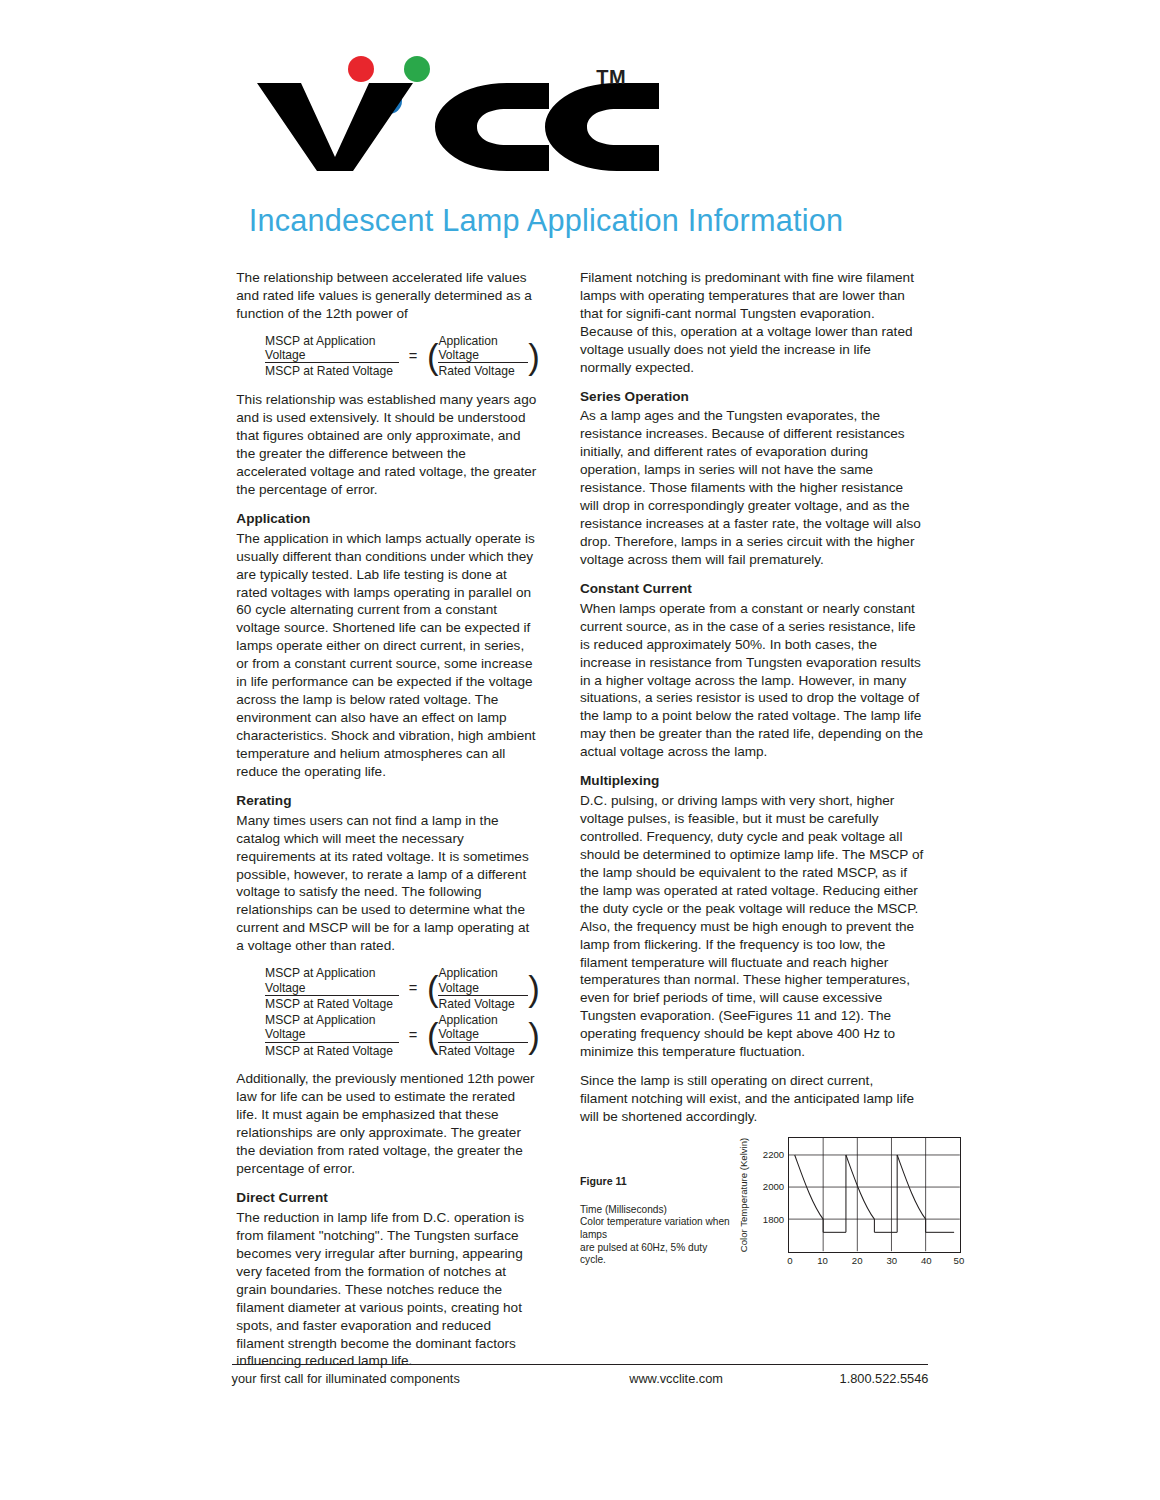TM
Incandescent Lamp Application Information
The relationship between accelerated life values and rated life values is generally determined as a function of the 12th power of
MSCP at Application Voltage MSCP at Rated Voltage = ( Application Voltage Rated Voltage )
This relationship was established many years ago and is used extensively. It should be understood that figures obtained are only approximate, and the greater the difference between the accelerated voltage and rated voltage, the greater the percentage of error.
Application
The application in which lamps actually operate is usually different than conditions under which they are typically tested. Lab life testing is done at rated voltages with lamps operating in parallel on 60 cycle alternating current from a constant voltage source. Shortened life can be expected if lamps operate either on direct current, in series, or from a constant current source, some increase in life performance can be expected if the voltage across the lamp is below rated voltage. The environment can also have an effect on lamp characteristics. Shock and vibration, high ambient temperature and helium atmospheres can all reduce the operating life.
Rerating
Many times users can not find a lamp in the catalog which will meet the necessary requirements at its rated voltage. It is sometimes possible, however, to rerate a lamp of a different voltage to satisfy the need. The following relationships can be used to determine what the current and MSCP will be for a lamp operating at a voltage other than rated.
MSCP at Application Voltage MSCP at Rated Voltage = ( Application Voltage Rated Voltage )
MSCP at Application Voltage MSCP at Rated Voltage = ( Application Voltage Rated Voltage )
Additionally, the previously mentioned 12th power law for life can be used to estimate the rerated life. It must again be emphasized that these relationships are only approximate. The greater the deviation from rated voltage, the greater the percentage of error.
Direct Current
The reduction in lamp life from D.C. operation is from filament "notching". The Tungsten surface becomes very irregular after burning, appearing very faceted from the formation of notches at grain boundaries. These notches reduce the filament diameter at various points, creating hot spots, and faster evaporation and reduced filament strength become the dominant factors influencing reduced lamp life.
Filament notching is predominant with fine wire filament lamps with operating temperatures that are lower than that for signifi-cant normal Tungsten evaporation. Because of this, operation at a voltage lower than rated voltage usually does not yield the increase in life normally expected.
Series Operation
As a lamp ages and the Tungsten evaporates, the resistance increases. Because of different resistances initially, and different rates of evaporation during operation, lamps in series will not have the same resistance. Those filaments with the higher resistance will drop in correspondingly greater voltage, and as the resistance increases at a faster rate, the voltage will also drop. Therefore, lamps in a series circuit with the higher voltage across them will fail prematurely.
Constant Current
When lamps operate from a constant or nearly constant current source, as in the case of a series resistance, life is reduced approximately 50%. In both cases, the increase in resistance from Tungsten evaporation results in a higher voltage across the lamp. However, in many situations, a series resistor is used to drop the voltage of the lamp to a point below the rated voltage. The lamp life may then be greater than the rated life, depending on the actual voltage across the lamp.
Multiplexing
D.C. pulsing, or driving lamps with very short, higher voltage pulses, is feasible, but it must be carefully controlled. Frequency, duty cycle and peak voltage all should be determined to optimize lamp life. The MSCP of the lamp should be equivalent to the rated MSCP, as if the lamp was operated at rated voltage. Reducing either the duty cycle or the peak voltage will reduce the MSCP. Also, the frequency must be high enough to prevent the lamp from flickering. If the frequency is too low, the filament temperature will fluctuate and reach higher temperatures than normal. These higher temperatures, even for brief periods of time, will cause excessive Tungsten evaporation. (SeeFigures 11 and 12). The operating frequency should be kept above 400 Hz to minimize this temperature fluctuation.
Since the lamp is still operating on direct current, filament notching will exist, and the anticipated lamp life will be shortened accordingly.
Figure 11 Time (Milliseconds)
Color temperature variation when lamps
are pulsed at 60Hz, 5% duty cycle.
Color Temperature (Kelvin)
2200 2000 1800
0 10 20 30 40 50
your first call for illuminated components www.vcclite.com 1.800.522.5546